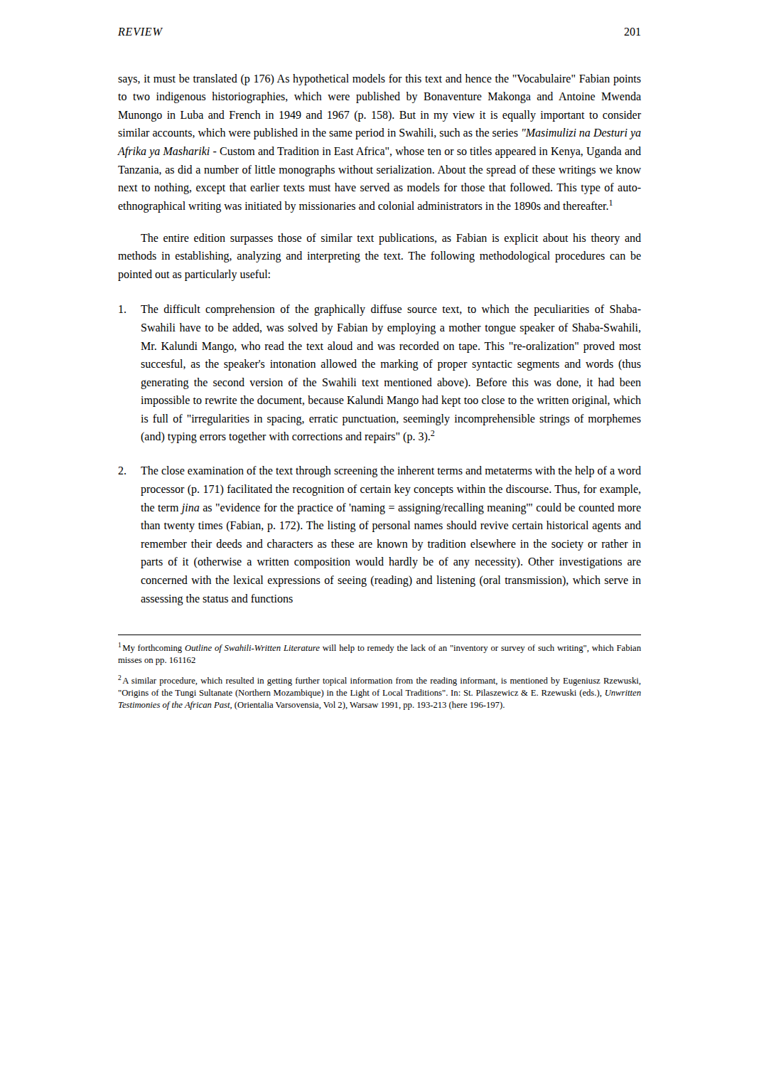REVIEW 201
says, it must be translated (p 176) As hypothetical models for this text and hence the "Vocabulaire" Fabian points to two indigenous historiographies, which were published by Bonaventure Makonga and Antoine Mwenda Munongo in Luba and French in 1949 and 1967 (p. 158). But in my view it is equally important to consider similar accounts, which were published in the same period in Swahili, such as the series "Masimulizi na Desturi ya Afrika ya Mashariki - Custom and Tradition in East Africa", whose ten or so titles appeared in Kenya, Uganda and Tanzania, as did a number of little monographs without serialization. About the spread of these writings we know next to nothing, except that earlier texts must have served as models for those that followed. This type of auto-ethnographical writing was initiated by missionaries and colonial administrators in the 1890s and thereafter.1
The entire edition surpasses those of similar text publications, as Fabian is explicit about his theory and methods in establishing, analyzing and interpreting the text. The following methodological procedures can be pointed out as particularly useful:
The difficult comprehension of the graphically diffuse source text, to which the peculiarities of Shaba-Swahili have to be added, was solved by Fabian by employing a mother tongue speaker of Shaba-Swahili, Mr. Kalundi Mango, who read the text aloud and was recorded on tape. This "re-oralization" proved most succesful, as the speaker's intonation allowed the marking of proper syntactic segments and words (thus generating the second version of the Swahili text mentioned above). Before this was done, it had been impossible to rewrite the document, because Kalundi Mango had kept too close to the written original, which is full of "irregularities in spacing, erratic punctuation, seemingly incomprehensible strings of morphemes (and) typing errors together with corrections and repairs" (p. 3).2
The close examination of the text through screening the inherent terms and metaterms with the help of a word processor (p. 171) facilitated the recognition of certain key concepts within the discourse. Thus, for example, the term jina as "evidence for the practice of 'naming = assigning/recalling meaning'" could be counted more than twenty times (Fabian, p. 172). The listing of personal names should revive certain historical agents and remember their deeds and characters as these are known by tradition elsewhere in the society or rather in parts of it (otherwise a written composition would hardly be of any necessity). Other investigations are concerned with the lexical expressions of seeing (reading) and listening (oral transmission), which serve in assessing the status and functions
1My forthcoming Outline of Swahili-Written Literature will help to remedy the lack of an "inventory or survey of such writing", which Fabian misses on pp. 161162
2A similar procedure, which resulted in getting further topical information from the reading informant, is mentioned by Eugeniusz Rzewuski, "Origins of the Tungi Sultanate (Northern Mozambique) in the Light of Local Traditions". In: St. Pilaszewicz & E. Rzewuski (eds.), Unwritten Testimonies of the African Past, (Orientalia Varsovensia, Vol 2), Warsaw 1991, pp. 193-213 (here 196-197).